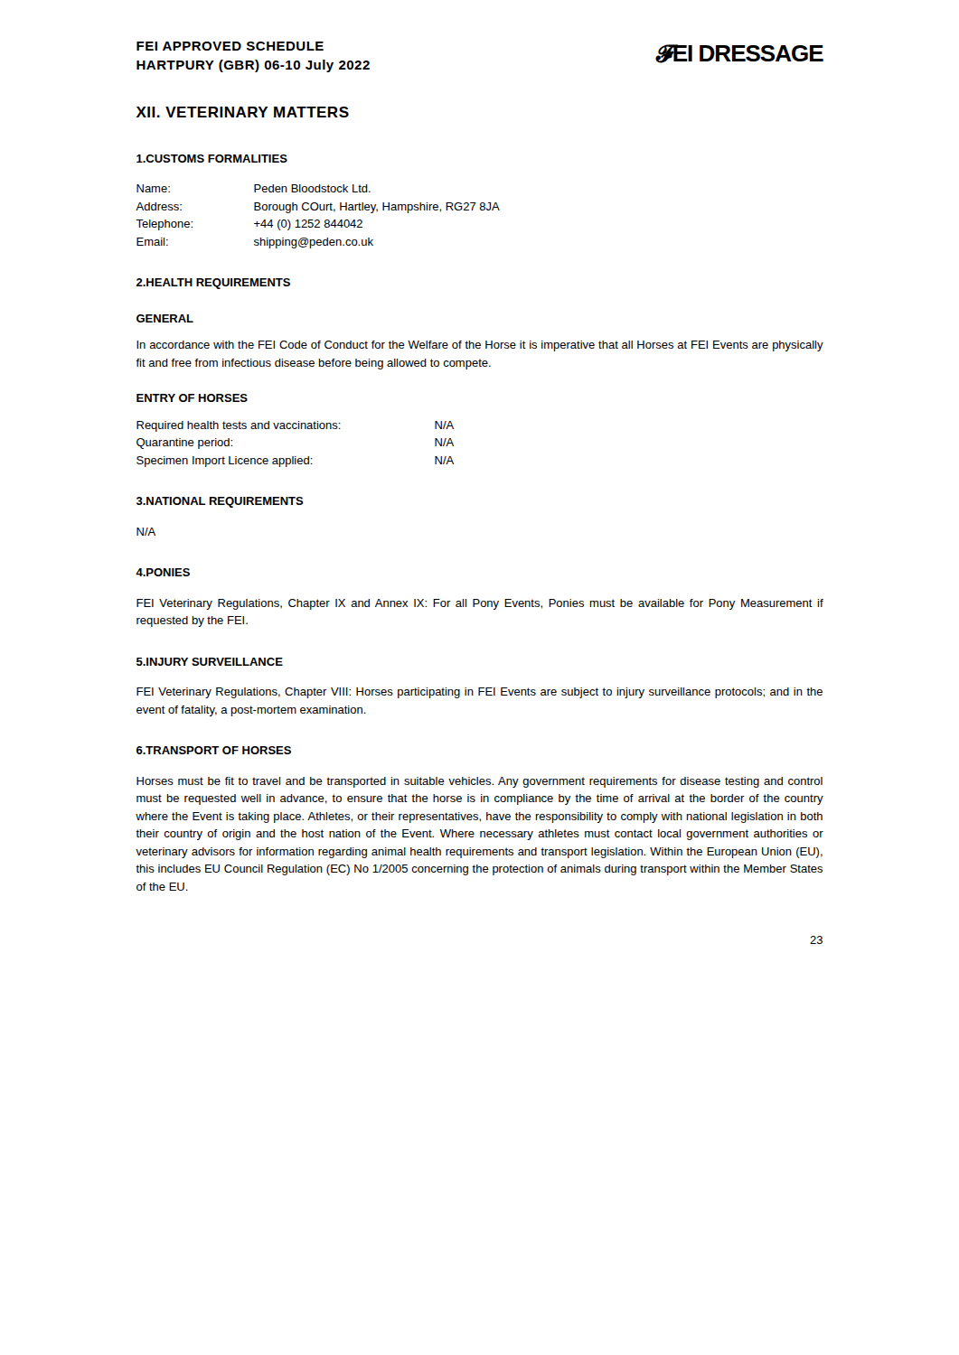FEI APPROVED SCHEDULE
HARTPURY (GBR) 06-10 July 2022
𝓕EI DRESSAGE
XII. VETERINARY MATTERS
1.CUSTOMS FORMALITIES
| Name: | Peden Bloodstock Ltd. |
| Address: | Borough COurt, Hartley, Hampshire, RG27 8JA |
| Telephone: | +44 (0) 1252 844042 |
| Email: | shipping@peden.co.uk |
2.HEALTH REQUIREMENTS
GENERAL
In accordance with the FEI Code of Conduct for the Welfare of the Horse it is imperative that all Horses at FEI Events are physically fit and free from infectious disease before being allowed to compete.
ENTRY OF HORSES
| Required health tests and vaccinations: | N/A |
| Quarantine period: | N/A |
| Specimen Import Licence applied: | N/A |
3.NATIONAL REQUIREMENTS
N/A
4.PONIES
FEI Veterinary Regulations, Chapter IX and Annex IX: For all Pony Events, Ponies must be available for Pony Measurement if requested by the FEI.
5.INJURY SURVEILLANCE
FEI Veterinary Regulations, Chapter VIII: Horses participating in FEI Events are subject to injury surveillance protocols; and in the event of fatality, a post-mortem examination.
6.TRANSPORT OF HORSES
Horses must be fit to travel and be transported in suitable vehicles. Any government requirements for disease testing and control must be requested well in advance, to ensure that the horse is in compliance by the time of arrival at the border of the country where the Event is taking place. Athletes, or their representatives, have the responsibility to comply with national legislation in both their country of origin and the host nation of the Event. Where necessary athletes must contact local government authorities or veterinary advisors for information regarding animal health requirements and transport legislation. Within the European Union (EU), this includes EU Council Regulation (EC) No 1/2005 concerning the protection of animals during transport within the Member States of the EU.
23